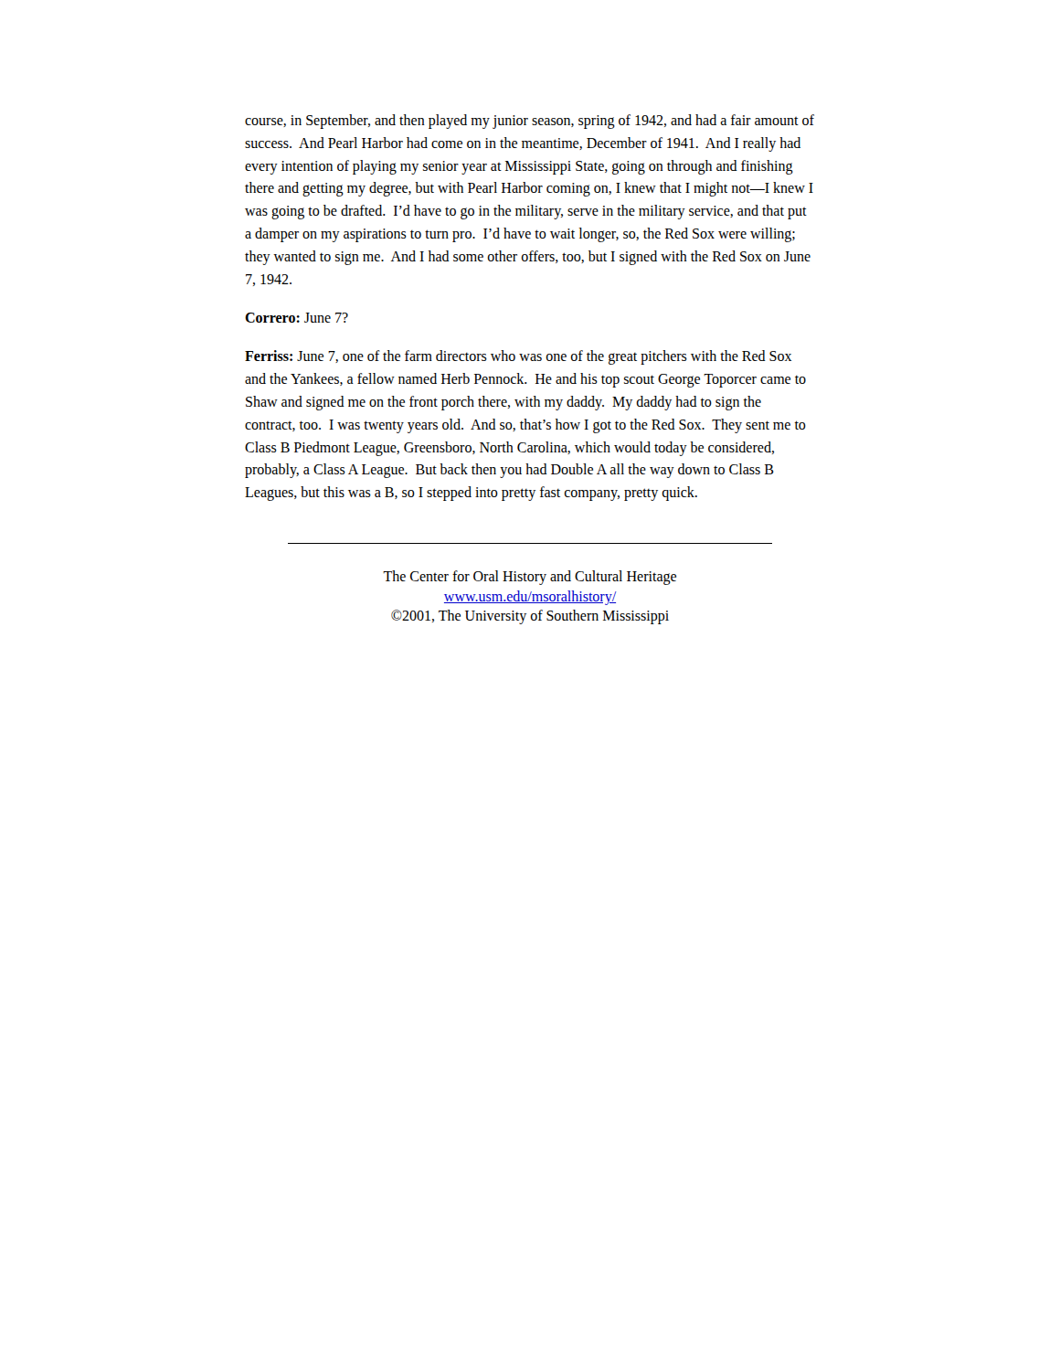course, in September, and then played my junior season, spring of 1942, and had a fair amount of success. And Pearl Harbor had come on in the meantime, December of 1941. And I really had every intention of playing my senior year at Mississippi State, going on through and finishing there and getting my degree, but with Pearl Harbor coming on, I knew that I might not—I knew I was going to be drafted. I’d have to go in the military, serve in the military service, and that put a damper on my aspirations to turn pro. I’d have to wait longer, so, the Red Sox were willing; they wanted to sign me. And I had some other offers, too, but I signed with the Red Sox on June 7, 1942.
Correro: June 7?
Ferriss: June 7, one of the farm directors who was one of the great pitchers with the Red Sox and the Yankees, a fellow named Herb Pennock. He and his top scout George Toporcer came to Shaw and signed me on the front porch there, with my daddy. My daddy had to sign the contract, too. I was twenty years old. And so, that’s how I got to the Red Sox. They sent me to Class B Piedmont League, Greensboro, North Carolina, which would today be considered, probably, a Class A League. But back then you had Double A all the way down to Class B Leagues, but this was a B, so I stepped into pretty fast company, pretty quick.
The Center for Oral History and Cultural Heritage
www.usm.edu/msoralhistory/
©2001, The University of Southern Mississippi